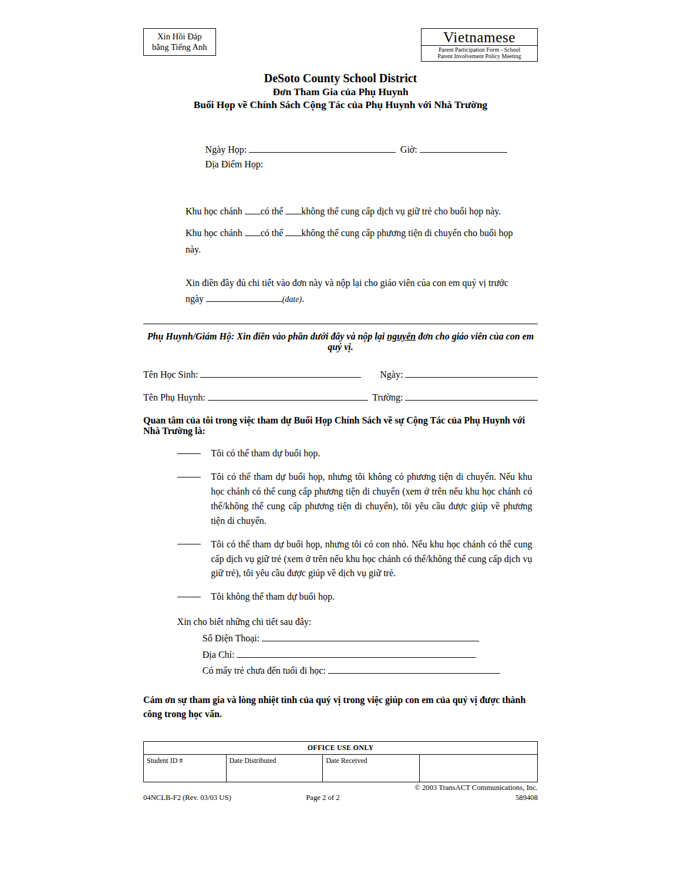Xin Hồi Đáp
bằng Tiếng Anh
Vietnamese
Parent Participation Form - School
Parent Involvement Policy Meeting
DeSoto County School District
Đơn Tham Gia của Phụ Huynh
Buổi Họp về Chính Sách Cộng Tác của Phụ Huynh với Nhà Trường
Ngày Họp: Giờ:
Địa Điểm Họp:
Khu học chánh có thể không thể cung cấp dịch vụ giữ trẻ cho buổi họp này.
Khu học chánh có thể không thể cung cấp phương tiện di chuyển cho buổi họp này.
Xin điền đầy đủ chi tiết vào đơn này và nộp lại cho giáo viên của con em quý vị trước ngày (date).
Phụ Huynh/Giám Hộ: Xin điền vào phần dưới đây và nộp lại nguyên đơn cho giáo viên của con em quý vị.
Tên Học Sinh:
Ngày:
Tên Phụ Huynh:
Trường:
Quan tâm của tôi trong việc tham dự Buổi Họp Chính Sách về sự Cộng Tác của Phụ Huynh với Nhà Trường là:
Tôi có thể tham dự buổi họp.
Tôi có thể tham dự buổi họp, nhưng tôi không có phương tiện di chuyển. Nếu khu học chánh có thể cung cấp phương tiện di chuyển (xem ở trên nếu khu học chánh có thể/không thể cung cấp phương tiện di chuyển), tôi yêu cầu được giúp về phương tiện di chuyển.
Tôi có thể tham dự buổi họp, nhưng tôi có con nhỏ. Nếu khu học chánh có thể cung cấp dịch vụ giữ trẻ (xem ở trên nếu khu học chánh có thể/không thể cung cấp dịch vụ giữ trẻ), tôi yêu cầu được giúp về dịch vụ giữ trẻ.
Tôi không thể tham dự buổi họp.
Xin cho biết những chi tiết sau đây:
Số Điện Thoại:
Địa Chỉ:
Có mấy trẻ chưa đến tuổi đi học:
Cám ơn sự tham gia và lòng nhiệt tình của quý vị trong việc giúp con em của quý vị được thành công trong học vấn.
| OFFICE USE ONLY |
| --- |
| Student ID # | Date Distributed | Date Received | |
04NCLB-F2 (Rev. 03/03 US)
Page 2 of 2
© 2003 TransACT Communications, Inc. 589408